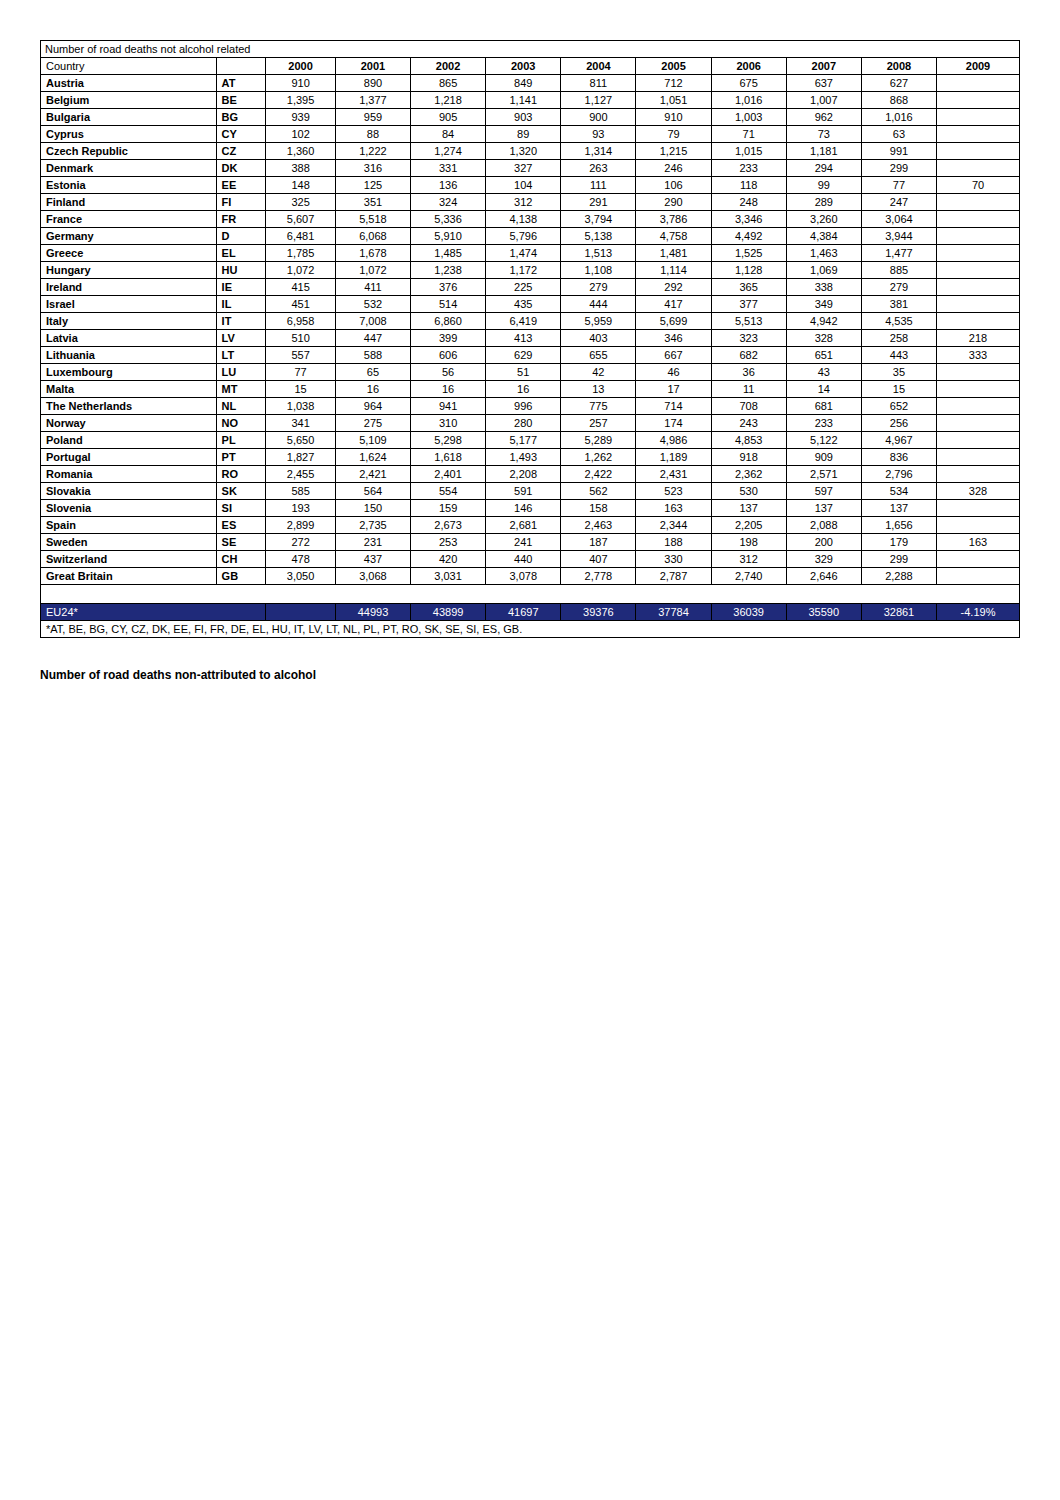Number of road deaths not alcohol related
| Country | | 2000 | 2001 | 2002 | 2003 | 2004 | 2005 | 2006 | 2007 | 2008 | 2009 |
| --- | --- | --- | --- | --- | --- | --- | --- | --- | --- | --- | --- |
| Austria | AT | 910 | 890 | 865 | 849 | 811 | 712 | 675 | 637 | 627 | |
| Belgium | BE | 1,395 | 1,377 | 1,218 | 1,141 | 1,127 | 1,051 | 1,016 | 1,007 | 868 | |
| Bulgaria | BG | 939 | 959 | 905 | 903 | 900 | 910 | 1,003 | 962 | 1,016 | |
| Cyprus | CY | 102 | 88 | 84 | 89 | 93 | 79 | 71 | 73 | 63 | |
| Czech Republic | CZ | 1,360 | 1,222 | 1,274 | 1,320 | 1,314 | 1,215 | 1,015 | 1,181 | 991 | |
| Denmark | DK | 388 | 316 | 331 | 327 | 263 | 246 | 233 | 294 | 299 | |
| Estonia | EE | 148 | 125 | 136 | 104 | 111 | 106 | 118 | 99 | 77 | 70 |
| Finland | FI | 325 | 351 | 324 | 312 | 291 | 290 | 248 | 289 | 247 | |
| France | FR | 5,607 | 5,518 | 5,336 | 4,138 | 3,794 | 3,786 | 3,346 | 3,260 | 3,064 | |
| Germany | D | 6,481 | 6,068 | 5,910 | 5,796 | 5,138 | 4,758 | 4,492 | 4,384 | 3,944 | |
| Greece | EL | 1,785 | 1,678 | 1,485 | 1,474 | 1,513 | 1,481 | 1,525 | 1,463 | 1,477 | |
| Hungary | HU | 1,072 | 1,072 | 1,238 | 1,172 | 1,108 | 1,114 | 1,128 | 1,069 | 885 | |
| Ireland | IE | 415 | 411 | 376 | 225 | 279 | 292 | 365 | 338 | 279 | |
| Israel | IL | 451 | 532 | 514 | 435 | 444 | 417 | 377 | 349 | 381 | |
| Italy | IT | 6,958 | 7,008 | 6,860 | 6,419 | 5,959 | 5,699 | 5,513 | 4,942 | 4,535 | |
| Latvia | LV | 510 | 447 | 399 | 413 | 403 | 346 | 323 | 328 | 258 | 218 |
| Lithuania | LT | 557 | 588 | 606 | 629 | 655 | 667 | 682 | 651 | 443 | 333 |
| Luxembourg | LU | 77 | 65 | 56 | 51 | 42 | 46 | 36 | 43 | 35 | |
| Malta | MT | 15 | 16 | 16 | 16 | 13 | 17 | 11 | 14 | 15 | |
| The Netherlands | NL | 1,038 | 964 | 941 | 996 | 775 | 714 | 708 | 681 | 652 | |
| Norway | NO | 341 | 275 | 310 | 280 | 257 | 174 | 243 | 233 | 256 | |
| Poland | PL | 5,650 | 5,109 | 5,298 | 5,177 | 5,289 | 4,986 | 4,853 | 5,122 | 4,967 | |
| Portugal | PT | 1,827 | 1,624 | 1,618 | 1,493 | 1,262 | 1,189 | 918 | 909 | 836 | |
| Romania | RO | 2,455 | 2,421 | 2,401 | 2,208 | 2,422 | 2,431 | 2,362 | 2,571 | 2,796 | |
| Slovakia | SK | 585 | 564 | 554 | 591 | 562 | 523 | 530 | 597 | 534 | 328 |
| Slovenia | SI | 193 | 150 | 159 | 146 | 158 | 163 | 137 | 137 | 137 | |
| Spain | ES | 2,899 | 2,735 | 2,673 | 2,681 | 2,463 | 2,344 | 2,205 | 2,088 | 1,656 | |
| Sweden | SE | 272 | 231 | 253 | 241 | 187 | 188 | 198 | 200 | 179 | 163 |
| Switzerland | CH | 478 | 437 | 420 | 440 | 407 | 330 | 312 | 329 | 299 | |
| Great Britain | GB | 3,050 | 3,068 | 3,031 | 3,078 | 2,778 | 2,787 | 2,740 | 2,646 | 2,288 | |
| EU24* | | 44993 | 43899 | 41697 | 39376 | 37784 | 36039 | 35590 | 32861 | -4.19% |
| *AT, BE, BG, CY, CZ, DK, EE, FI, FR, DE, EL, HU, IT, LV, LT, NL, PL, PT, RO, SK, SE, SI, ES, GB. |
Number of road deaths non-attributed to alcohol